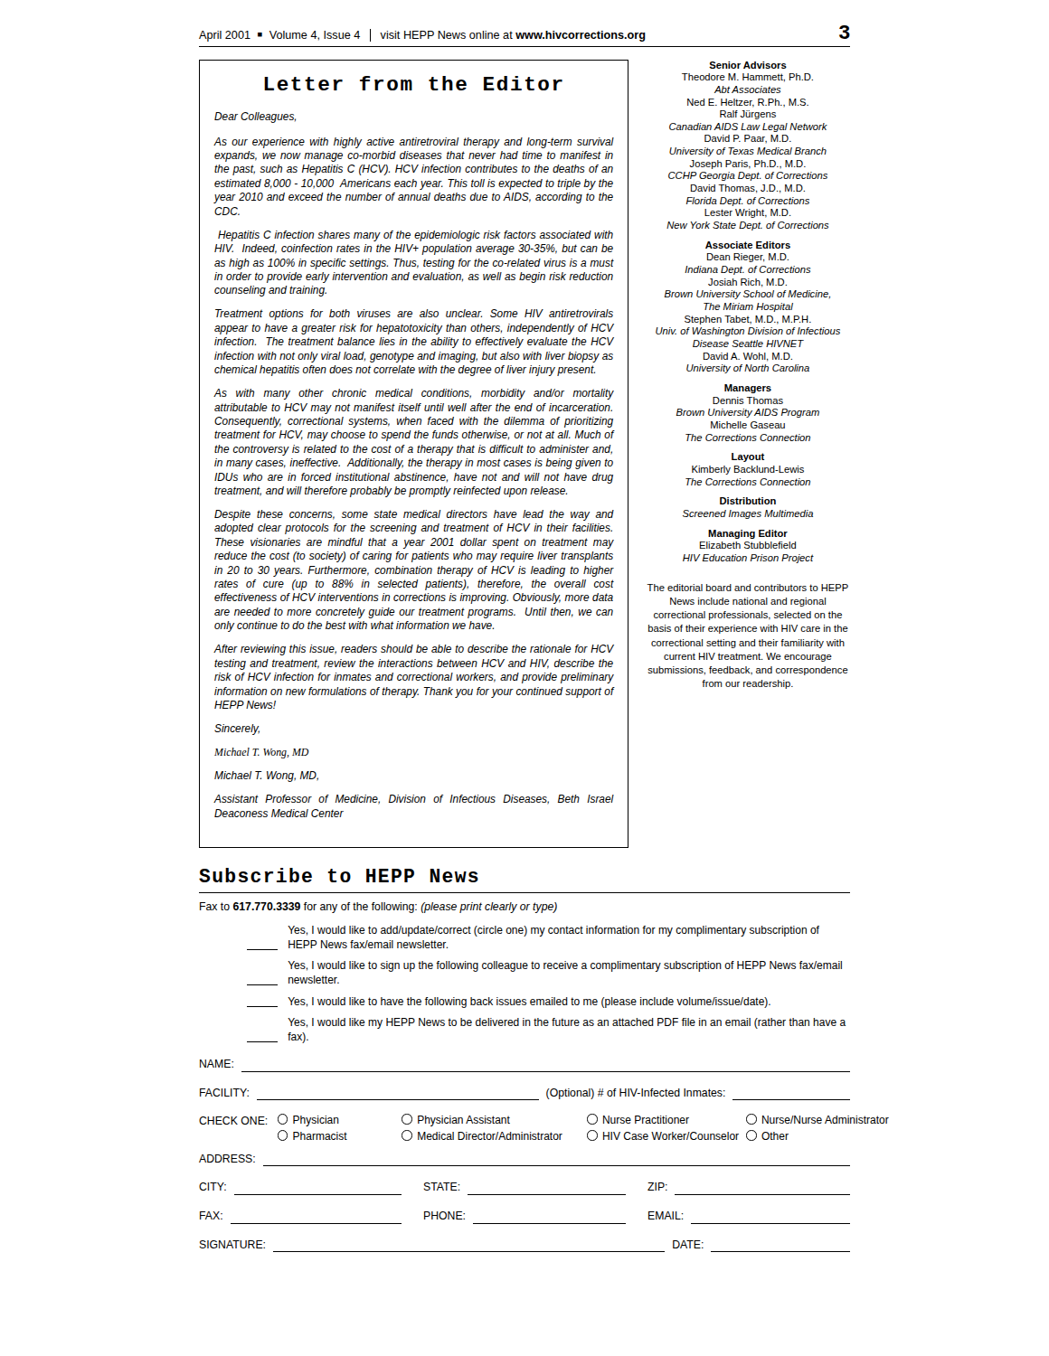April 2001 ■ Volume 4, Issue 4 visit HEPP News online at www.hivcorrections.org
3
Letter from the Editor
Dear Colleagues,
As our experience with highly active antiretroviral therapy and long-term survival expands, we now manage co-morbid diseases that never had time to manifest in the past, such as Hepatitis C (HCV). HCV infection contributes to the deaths of an estimated 8,000 - 10,000 Americans each year. This toll is expected to triple by the year 2010 and exceed the number of annual deaths due to AIDS, according to the CDC.
Hepatitis C infection shares many of the epidemiologic risk factors associated with HIV. Indeed, coinfection rates in the HIV+ population average 30-35%, but can be as high as 100% in specific settings. Thus, testing for the co-related virus is a must in order to provide early intervention and evaluation, as well as begin risk reduction counseling and training.
Treatment options for both viruses are also unclear. Some HIV antiretrovirals appear to have a greater risk for hepatotoxicity than others, independently of HCV infection. The treatment balance lies in the ability to effectively evaluate the HCV infection with not only viral load, genotype and imaging, but also with liver biopsy as chemical hepatitis often does not correlate with the degree of liver injury present.
As with many other chronic medical conditions, morbidity and/or mortality attributable to HCV may not manifest itself until well after the end of incarceration. Consequently, correctional systems, when faced with the dilemma of prioritizing treatment for HCV, may choose to spend the funds otherwise, or not at all. Much of the controversy is related to the cost of a therapy that is difficult to administer and, in many cases, ineffective. Additionally, the therapy in most cases is being given to IDUs who are in forced institutional abstinence, have not and will not have drug treatment, and will therefore probably be promptly reinfected upon release.
Despite these concerns, some state medical directors have lead the way and adopted clear protocols for the screening and treatment of HCV in their facilities. These visionaries are mindful that a year 2001 dollar spent on treatment may reduce the cost (to society) of caring for patients who may require liver transplants in 20 to 30 years. Furthermore, combination therapy of HCV is leading to higher rates of cure (up to 88% in selected patients), therefore, the overall cost effectiveness of HCV interventions in corrections is improving. Obviously, more data are needed to more concretely guide our treatment programs. Until then, we can only continue to do the best with what information we have.
After reviewing this issue, readers should be able to describe the rationale for HCV testing and treatment, review the interactions between HCV and HIV, describe the risk of HCV infection for inmates and correctional workers, and provide preliminary information on new formulations of therapy. Thank you for your continued support of HEPP News!
Sincerely,
Michael T. Wong, MD
Michael T. Wong, MD,
Assistant Professor of Medicine, Division of Infectious Diseases, Beth Israel Deaconess Medical Center
Senior Advisors
Theodore M. Hammett, Ph.D.
Abt Associates
Ned E. Heltzer, R.Ph., M.S.
Ralf Jürgens
Canadian AIDS Law Legal Network
David P. Paar, M.D.
University of Texas Medical Branch
Joseph Paris, Ph.D., M.D.
CCHP Georgia Dept. of Corrections
David Thomas, J.D., M.D.
Florida Dept. of Corrections
Lester Wright, M.D.
New York State Dept. of Corrections
Associate Editors
Dean Rieger, M.D.
Indiana Dept. of Corrections
Josiah Rich, M.D.
Brown University School of Medicine,
The Miriam Hospital
Stephen Tabet, M.D., M.P.H.
Univ. of Washington Division of Infectious Disease Seattle HIVNET
David A. Wohl, M.D.
University of North Carolina
Managers
Dennis Thomas
Brown University AIDS Program
Michelle Gaseau
The Corrections Connection
Layout
Kimberly Backlund-Lewis
The Corrections Connection
Distribution
Screened Images Multimedia
Managing Editor
Elizabeth Stubblefield
HIV Education Prison Project
The editorial board and contributors to HEPP News include national and regional correctional professionals, selected on the basis of their experience with HIV care in the correctional setting and their familiarity with current HIV treatment. We encourage submissions, feedback, and correspondence from our readership.
Subscribe to HEPP News
Fax to 617.770.3339 for any of the following: (please print clearly or type)
Yes, I would like to add/update/correct (circle one) my contact information for my complimentary subscription of HEPP News fax/email newsletter.
Yes, I would like to sign up the following colleague to receive a complimentary subscription of HEPP News fax/email newsletter.
Yes, I would like to have the following back issues emailed to me (please include volume/issue/date).
Yes, I would like my HEPP News to be delivered in the future as an attached PDF file in an email (rather than have a fax).
NAME:
FACILITY: (Optional) # of HIV-Infected Inmates:
CHECK ONE:
Physician Physician Assistant Nurse Practitioner Nurse/Nurse Administrator Pharmacist Medical Director/Administrator HIV Case Worker/Counselor Other
ADDRESS:
CITY:
STATE:
ZIP:
FAX:
PHONE:
EMAIL:
SIGNATURE: DATE: